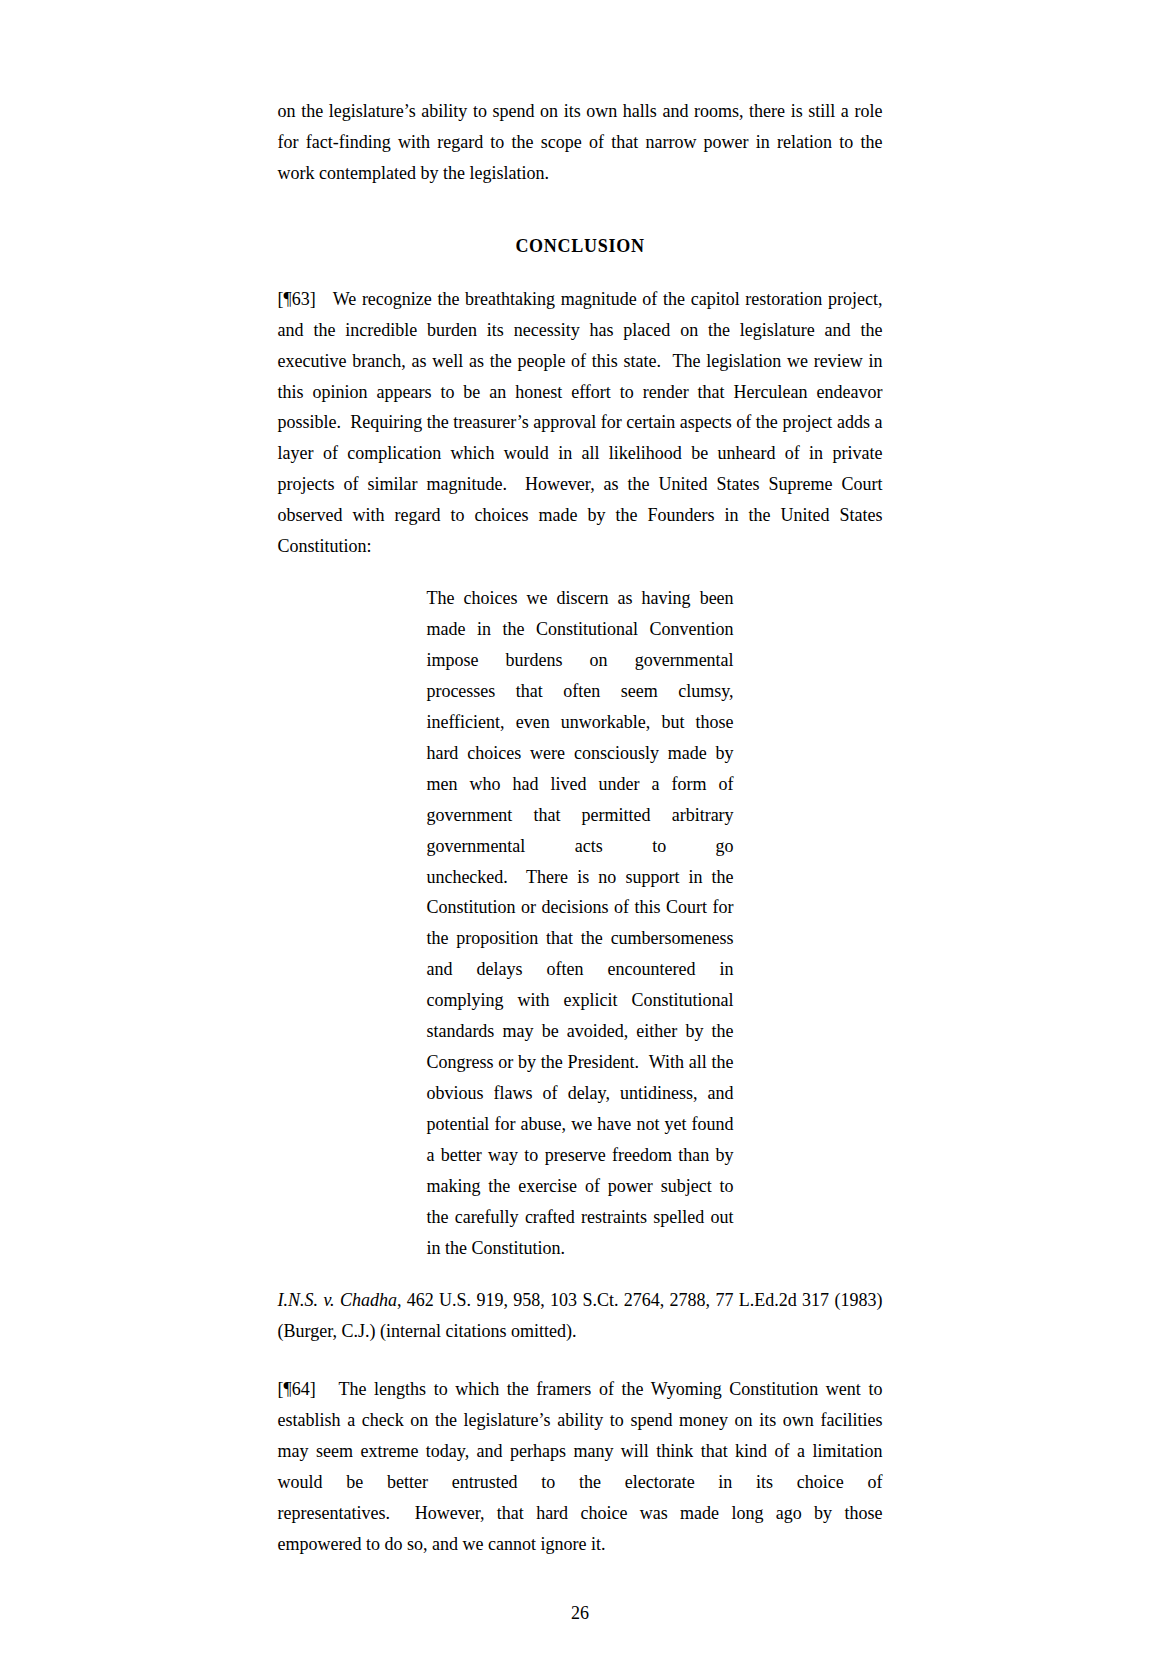on the legislature’s ability to spend on its own halls and rooms, there is still a role for fact-finding with regard to the scope of that narrow power in relation to the work contemplated by the legislation.
CONCLUSION
[¶63] We recognize the breathtaking magnitude of the capitol restoration project, and the incredible burden its necessity has placed on the legislature and the executive branch, as well as the people of this state. The legislation we review in this opinion appears to be an honest effort to render that Herculean endeavor possible. Requiring the treasurer’s approval for certain aspects of the project adds a layer of complication which would in all likelihood be unheard of in private projects of similar magnitude. However, as the United States Supreme Court observed with regard to choices made by the Founders in the United States Constitution:
The choices we discern as having been made in the Constitutional Convention impose burdens on governmental processes that often seem clumsy, inefficient, even unworkable, but those hard choices were consciously made by men who had lived under a form of government that permitted arbitrary governmental acts to go unchecked. There is no support in the Constitution or decisions of this Court for the proposition that the cumbersomeness and delays often encountered in complying with explicit Constitutional standards may be avoided, either by the Congress or by the President. With all the obvious flaws of delay, untidiness, and potential for abuse, we have not yet found a better way to preserve freedom than by making the exercise of power subject to the carefully crafted restraints spelled out in the Constitution.
I.N.S. v. Chadha, 462 U.S. 919, 958, 103 S.Ct. 2764, 2788, 77 L.Ed.2d 317 (1983) (Burger, C.J.) (internal citations omitted).
[¶64] The lengths to which the framers of the Wyoming Constitution went to establish a check on the legislature’s ability to spend money on its own facilities may seem extreme today, and perhaps many will think that kind of a limitation would be better entrusted to the electorate in its choice of representatives. However, that hard choice was made long ago by those empowered to do so, and we cannot ignore it.
26